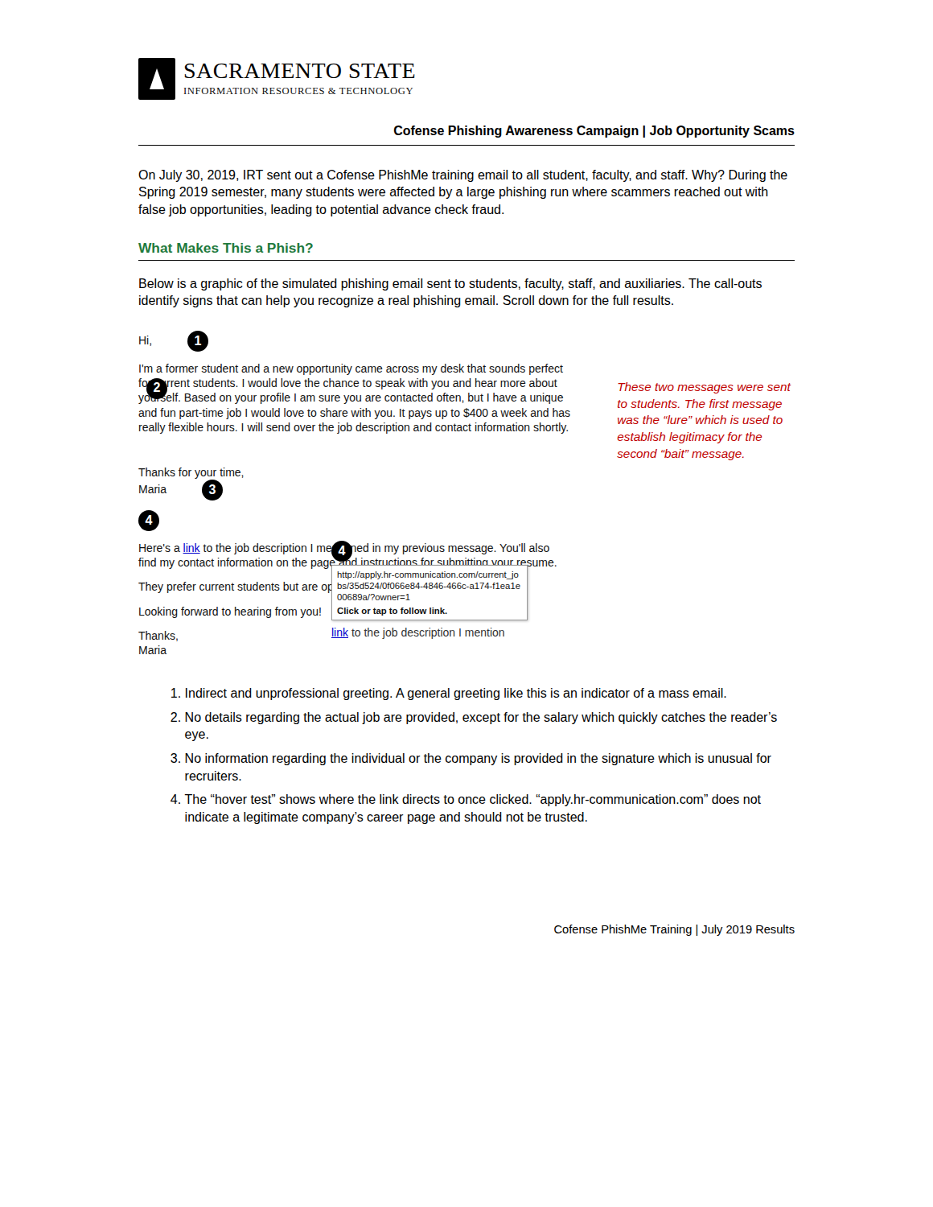SACRAMENTO STATE
INFORMATION RESOURCES & TECHNOLOGY
Cofense Phishing Awareness Campaign | Job Opportunity Scams
On July 30, 2019, IRT sent out a Cofense PhishMe training email to all student, faculty, and staff. Why? During the Spring 2019 semester, many students were affected by a large phishing run where scammers reached out with false job opportunities, leading to potential advance check fraud.
What Makes This a Phish?
Below is a graphic of the simulated phishing email sent to students, faculty, staff, and auxiliaries. The call-outs identify signs that can help you recognize a real phishing email. Scroll down for the full results.
These two messages were sent to students. The first message was the “lure” which is used to establish legitimacy for the second “bait” message.
Hi, 1
I'm a former student and a new opportunity came across my desk that sounds perfect for current students. I would love the chance to speak with you and hear more about yourself. Based on your profile I am sure you are contacted often, but I have a unique and fun part-time job I would love to share with you. It pays up to $400 a week and has really flexible hours. I will send over the job description and contact information shortly. 2
Thanks for your time,
Maria 3
4
4
http://apply.hr-communication.com/current_jobs/35d524/0f066e84-4846-466c-a174-f1ea1e00689a/?owner=1 Click or tap to follow link.
link to the job description I mention
Here's a link to the job description I mentioned in my previous message. You'll also find my contact information on the page and instructions for submitting your resume.
They prefer current students but are open to other applicants.
Looking forward to hearing from you!
Thanks,
Maria
Indirect and unprofessional greeting. A general greeting like this is an indicator of a mass email.
No details regarding the actual job are provided, except for the salary which quickly catches the reader’s eye.
No information regarding the individual or the company is provided in the signature which is unusual for recruiters.
The “hover test” shows where the link directs to once clicked. “apply.hr-communication.com” does not indicate a legitimate company’s career page and should not be trusted.
Cofense PhishMe Training | July 2019 Results